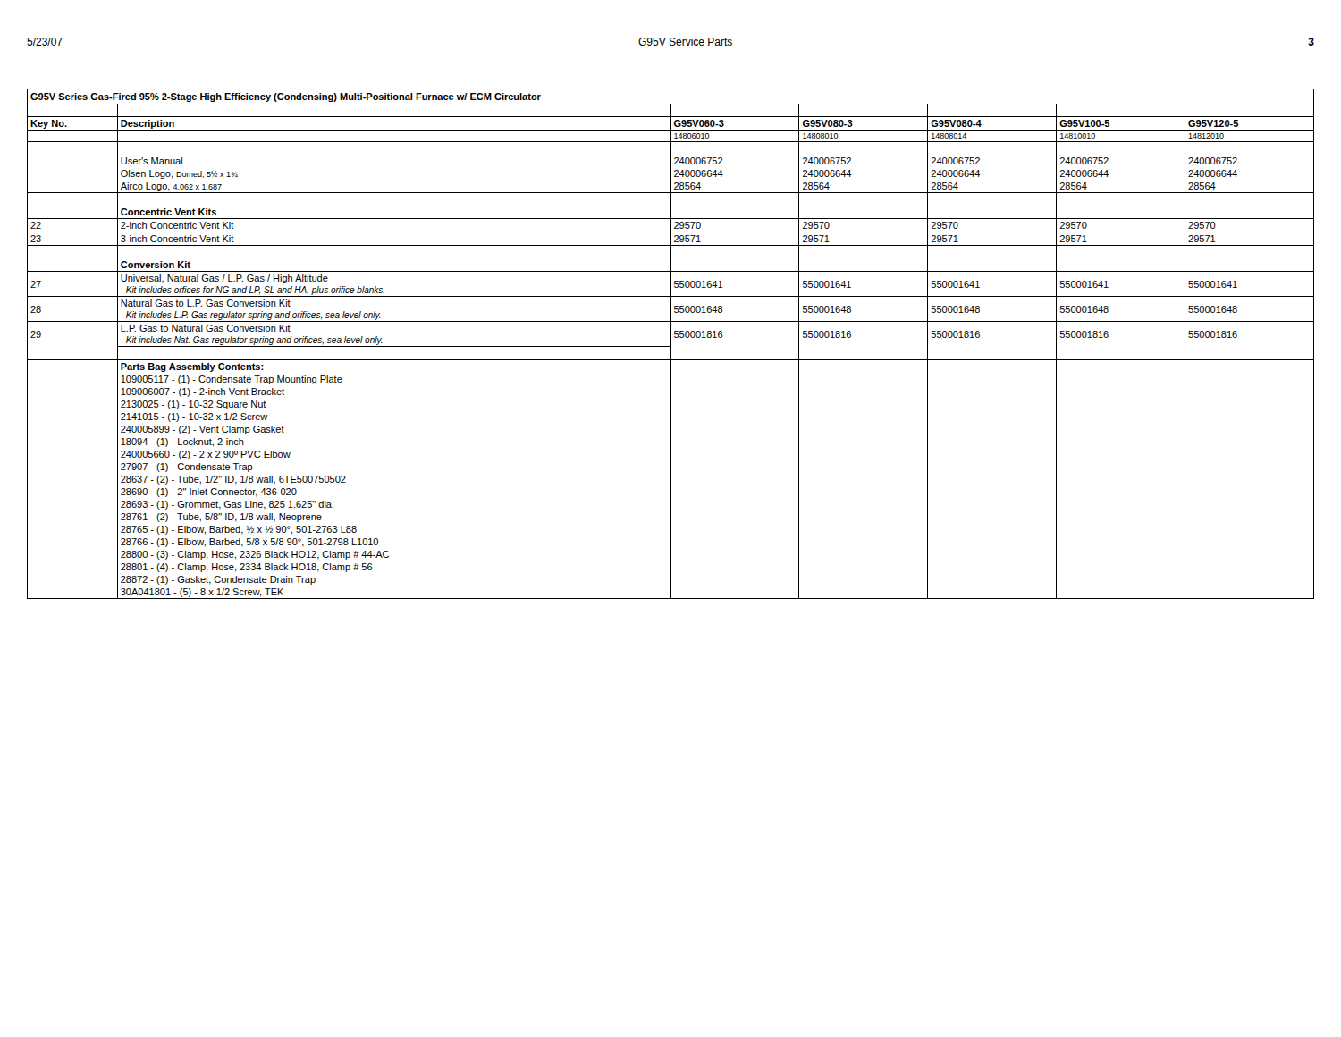5/23/07
G95V Service Parts
3
G95V Series Gas-Fired 95% 2-Stage High Efficiency (Condensing) Multi-Positional Furnace w/ ECM Circulator
| Key No. | Description | G95V060-3 | G95V080-3 | G95V080-4 | G95V100-5 | G95V120-5 |
| --- | --- | --- | --- | --- | --- | --- |
| | | 14806010 | 14808010 | 14808014 | 14810010 | 14812010 |
| | User's Manual | 240006752 | 240006752 | 240006752 | 240006752 | 240006752 |
| | Olsen Logo, Domed, 5½ x 1¾ | 240006644 | 240006644 | 240006644 | 240006644 | 240006644 |
| | Airco Logo, 4.062 x 1.687 | 28564 | 28564 | 28564 | 28564 | 28564 |
| | Concentric Vent Kits | | | | | |
| 22 | 2-inch Concentric Vent Kit | 29570 | 29570 | 29570 | 29570 | 29570 |
| 23 | 3-inch Concentric Vent Kit | 29571 | 29571 | 29571 | 29571 | 29571 |
| | Conversion Kit | | | | | |
| 27 | Universal, Natural Gas / L.P. Gas / High Altitude | 550001641 | 550001641 | 550001641 | 550001641 | 550001641 |
| Kit includes orfices for NG and LP, SL and HA, plus orifice blanks. |
| 28 | Natural Gas to L.P. Gas Conversion Kit | 550001648 | 550001648 | 550001648 | 550001648 | 550001648 |
| Kit includes L.P. Gas regulator spring and orifices, sea level only. |
| 29 | L.P. Gas to Natural Gas Conversion Kit | 550001816 | 550001816 | 550001816 | 550001816 | 550001816 |
| Kit includes Nat. Gas regulator spring and orifices, sea level only. |
| | Parts Bag Assembly Contents: | | | | | |
| | 109005117 - (1) - Condensate Trap Mounting Plate | | | | | |
| | 109006007 - (1) - 2-inch Vent Bracket | | | | | |
| | 2130025 - (1) - 10-32 Square Nut | | | | | |
| | 2141015 - (1) - 10-32 x 1/2 Screw | | | | | |
| | 240005899 - (2) - Vent Clamp Gasket | | | | | |
| | 18094 - (1) - Locknut, 2-inch | | | | | |
| | 240005660 - (2) - 2 x 2 90º PVC Elbow | | | | | |
| | 27907 - (1) - Condensate Trap | | | | | |
| | 28637 - (2) - Tube, 1/2" ID, 1/8 wall, 6TE500750502 | | | | | |
| | 28690 - (1) - 2" Inlet Connector, 436-020 | | | | | |
| | 28693 - (1) - Grommet, Gas Line, 825 1.625" dia. | | | | | |
| | 28761 - (2) - Tube, 5/8" ID, 1/8 wall, Neoprene | | | | | |
| | 28765 - (1) - Elbow, Barbed, ½ x ½ 90°, 501-2763 L88 | | | | | |
| | 28766 - (1) - Elbow, Barbed, 5/8 x 5/8 90°, 501-2798 L1010 | | | | | |
| | 28800 - (3) - Clamp, Hose, 2326 Black HO12, Clamp # 44-AC | | | | | |
| | 28801 - (4) - Clamp, Hose, 2334 Black HO18, Clamp # 56 | | | | | |
| | 28872 - (1) - Gasket, Condensate Drain Trap | | | | | |
| | 30A041801 - (5) - 8 x 1/2 Screw, TEK | | | | | |